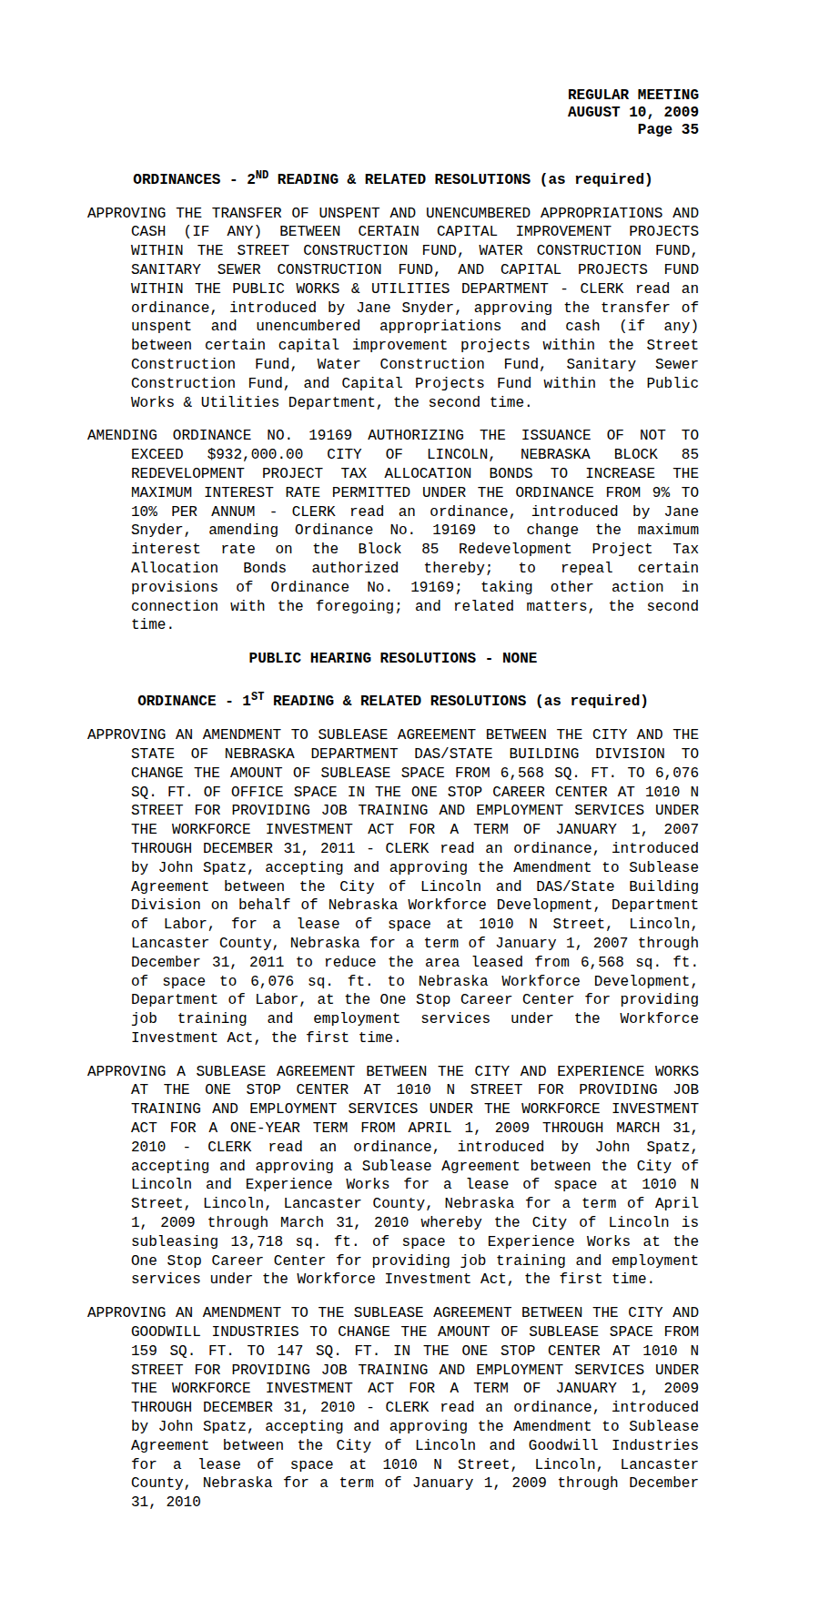REGULAR MEETING
AUGUST 10, 2009
Page 35
ORDINANCES - 2ND READING & RELATED RESOLUTIONS (as required)
APPROVING THE TRANSFER OF UNSPENT AND UNENCUMBERED APPROPRIATIONS AND CASH (IF ANY) BETWEEN CERTAIN CAPITAL IMPROVEMENT PROJECTS WITHIN THE STREET CONSTRUCTION FUND, WATER CONSTRUCTION FUND, SANITARY SEWER CONSTRUCTION FUND, AND CAPITAL PROJECTS FUND WITHIN THE PUBLIC WORKS & UTILITIES DEPARTMENT - CLERK read an ordinance, introduced by Jane Snyder, approving the transfer of unspent and unencumbered appropriations and cash (if any) between certain capital improvement projects within the Street Construction Fund, Water Construction Fund, Sanitary Sewer Construction Fund, and Capital Projects Fund within the Public Works & Utilities Department, the second time.
AMENDING ORDINANCE NO. 19169 AUTHORIZING THE ISSUANCE OF NOT TO EXCEED $932,000.00 CITY OF LINCOLN, NEBRASKA BLOCK 85 REDEVELOPMENT PROJECT TAX ALLOCATION BONDS TO INCREASE THE MAXIMUM INTEREST RATE PERMITTED UNDER THE ORDINANCE FROM 9% TO 10% PER ANNUM - CLERK read an ordinance, introduced by Jane Snyder, amending Ordinance No. 19169 to change the maximum interest rate on the Block 85 Redevelopment Project Tax Allocation Bonds authorized thereby; to repeal certain provisions of Ordinance No. 19169; taking other action in connection with the foregoing; and related matters, the second time.
PUBLIC HEARING RESOLUTIONS - NONE
ORDINANCE - 1ST READING & RELATED RESOLUTIONS (as required)
APPROVING AN AMENDMENT TO SUBLEASE AGREEMENT BETWEEN THE CITY AND THE STATE OF NEBRASKA DEPARTMENT DAS/STATE BUILDING DIVISION TO CHANGE THE AMOUNT OF SUBLEASE SPACE FROM 6,568 SQ. FT. TO 6,076 SQ. FT. OF OFFICE SPACE IN THE ONE STOP CAREER CENTER AT 1010 N STREET FOR PROVIDING JOB TRAINING AND EMPLOYMENT SERVICES UNDER THE WORKFORCE INVESTMENT ACT FOR A TERM OF JANUARY 1, 2007 THROUGH DECEMBER 31, 2011 - CLERK read an ordinance, introduced by John Spatz, accepting and approving the Amendment to Sublease Agreement between the City of Lincoln and DAS/State Building Division on behalf of Nebraska Workforce Development, Department of Labor, for a lease of space at 1010 N Street, Lincoln, Lancaster County, Nebraska for a term of January 1, 2007 through December 31, 2011 to reduce the area leased from 6,568 sq. ft. of space to 6,076 sq. ft. to Nebraska Workforce Development, Department of Labor, at the One Stop Career Center for providing job training and employment services under the Workforce Investment Act, the first time.
APPROVING A SUBLEASE AGREEMENT BETWEEN THE CITY AND EXPERIENCE WORKS AT THE ONE STOP CENTER AT 1010 N STREET FOR PROVIDING JOB TRAINING AND EMPLOYMENT SERVICES UNDER THE WORKFORCE INVESTMENT ACT FOR A ONE-YEAR TERM FROM APRIL 1, 2009 THROUGH MARCH 31, 2010 - CLERK read an ordinance, introduced by John Spatz, accepting and approving a Sublease Agreement between the City of Lincoln and Experience Works for a lease of space at 1010 N Street, Lincoln, Lancaster County, Nebraska for a term of April 1, 2009 through March 31, 2010 whereby the City of Lincoln is subleasing 13,718 sq. ft. of space to Experience Works at the One Stop Career Center for providing job training and employment services under the Workforce Investment Act, the first time.
APPROVING AN AMENDMENT TO THE SUBLEASE AGREEMENT BETWEEN THE CITY AND GOODWILL INDUSTRIES TO CHANGE THE AMOUNT OF SUBLEASE SPACE FROM 159 SQ. FT. TO 147 SQ. FT. IN THE ONE STOP CENTER AT 1010 N STREET FOR PROVIDING JOB TRAINING AND EMPLOYMENT SERVICES UNDER THE WORKFORCE INVESTMENT ACT FOR A TERM OF JANUARY 1, 2009 THROUGH DECEMBER 31, 2010 - CLERK read an ordinance, introduced by John Spatz, accepting and approving the Amendment to Sublease Agreement between the City of Lincoln and Goodwill Industries for a lease of space at 1010 N Street, Lincoln, Lancaster County, Nebraska for a term of January 1, 2009 through December 31, 2010